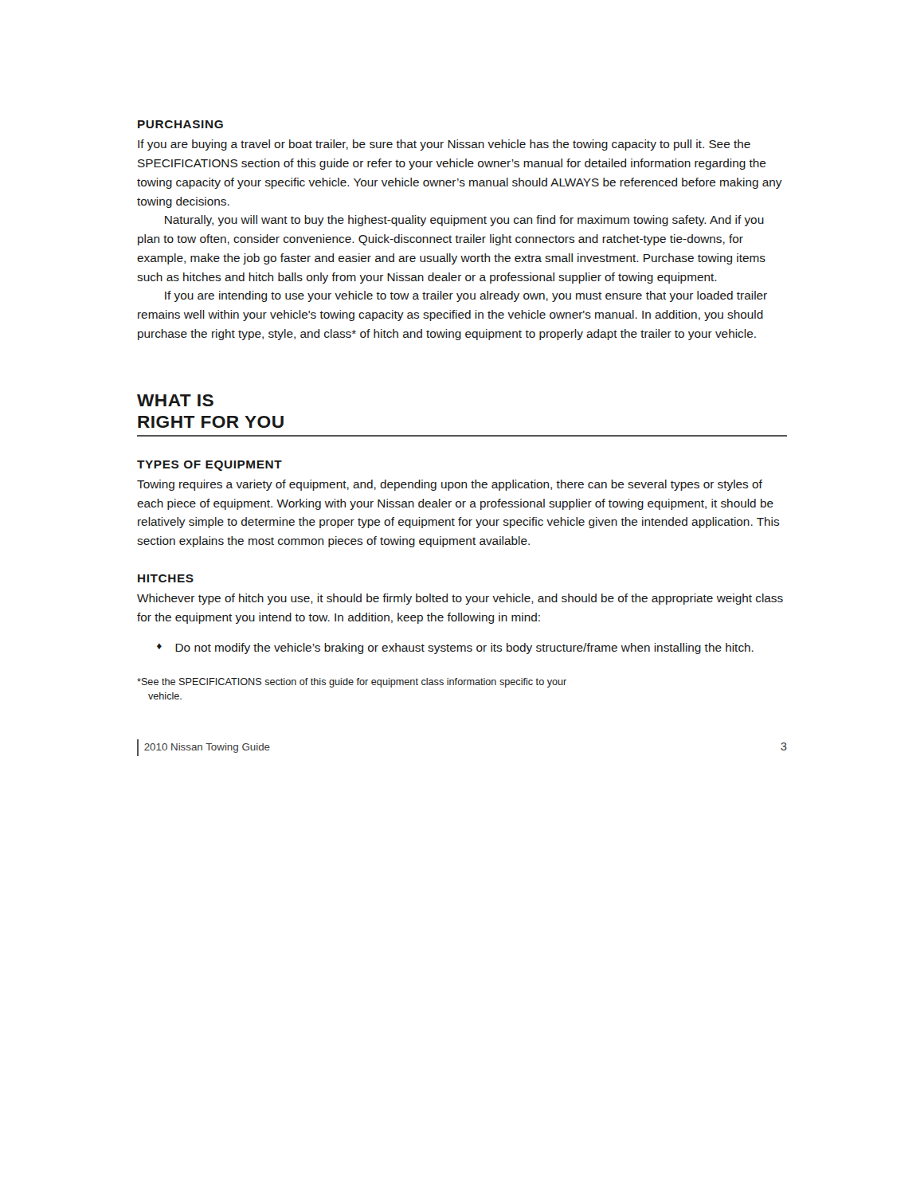Purchasing
If you are buying a travel or boat trailer, be sure that your Nissan vehicle has the towing capacity to pull it. See the SPECIFICATIONS section of this guide or refer to your vehicle owner’s manual for detailed information regarding the towing capacity of your specific vehicle. Your vehicle owner’s manual should ALWAYS be referenced before making any towing decisions.
Naturally, you will want to buy the highest-quality equipment you can find for maximum towing safety. And if you plan to tow often, consider convenience. Quick-disconnect trailer light connectors and ratchet-type tie-downs, for example, make the job go faster and easier and are usually worth the extra small investment. Purchase towing items such as hitches and hitch balls only from your Nissan dealer or a professional supplier of towing equipment.
If you are intending to use your vehicle to tow a trailer you already own, you must ensure that your loaded trailer remains well within your vehicle's towing capacity as specified in the vehicle owner's manual. In addition, you should purchase the right type, style, and class* of hitch and towing equipment to properly adapt the trailer to your vehicle.
What is
Right for You
Types of Equipment
Towing requires a variety of equipment, and, depending upon the application, there can be several types or styles of each piece of equipment. Working with your Nissan dealer or a professional supplier of towing equipment, it should be relatively simple to determine the proper type of equipment for your specific vehicle given the intended application. This section explains the most common pieces of towing equipment available.
Hitches
Whichever type of hitch you use, it should be firmly bolted to your vehicle, and should be of the appropriate weight class for the equipment you intend to tow. In addition, keep the following in mind:
Do not modify the vehicle’s braking or exhaust systems or its body structure/frame when installing the hitch.
*See the SPECIFICATIONS section of this guide for equipment class information specific to yourvehicle.
2010 Nissan Towing Guide
3